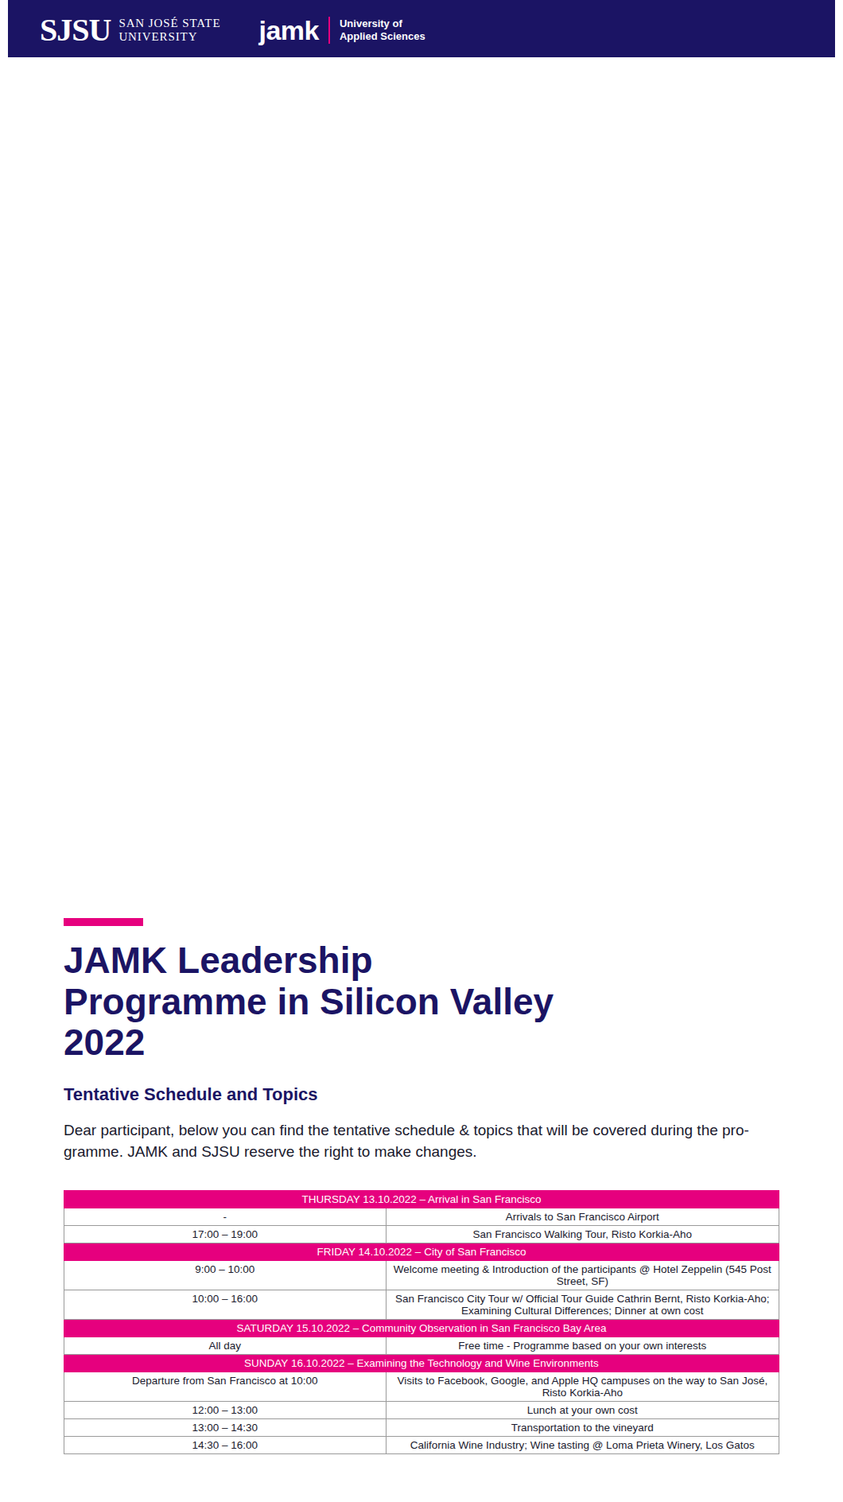SJSU San José State
University
jamk University of
Applied Sciences
JAMK Leadership Programme in Silicon Valley 2022
Tentative Schedule and Topics
Dear participant, below you can find the tentative schedule & topics that will be covered during the pro-gramme. JAMK and SJSU reserve the right to make changes.
| THURSDAY 13.10.2022 – Arrival in San Francisco |
| - | Arrivals to San Francisco Airport |
| 17:00 – 19:00 | San Francisco Walking Tour, Risto Korkia-Aho |
| FRIDAY 14.10.2022 – City of San Francisco |
| 9:00 – 10:00 | Welcome meeting & Introduction of the participants @ Hotel Zeppelin (545 Post Street, SF) |
| 10:00 – 16:00 | San Francisco City Tour w/ Official Tour Guide Cathrin Bernt, Risto Korkia-Aho; Examining Cultural Differences; Dinner at own cost |
| SATURDAY 15.10.2022 – Community Observation in San Francisco Bay Area |
| All day | Free time - Programme based on your own interests |
| SUNDAY 16.10.2022 – Examining the Technology and Wine Environments |
| Departure from San Francisco at 10:00 | Visits to Facebook, Google, and Apple HQ campuses on the way to San José, Risto Korkia-Aho |
| 12:00 – 13:00 | Lunch at your own cost |
| 13:00 – 14:30 | Transportation to the vineyard |
| 14:30 – 16:00 | California Wine Industry; Wine tasting @ Loma Prieta Winery, Los Gatos |